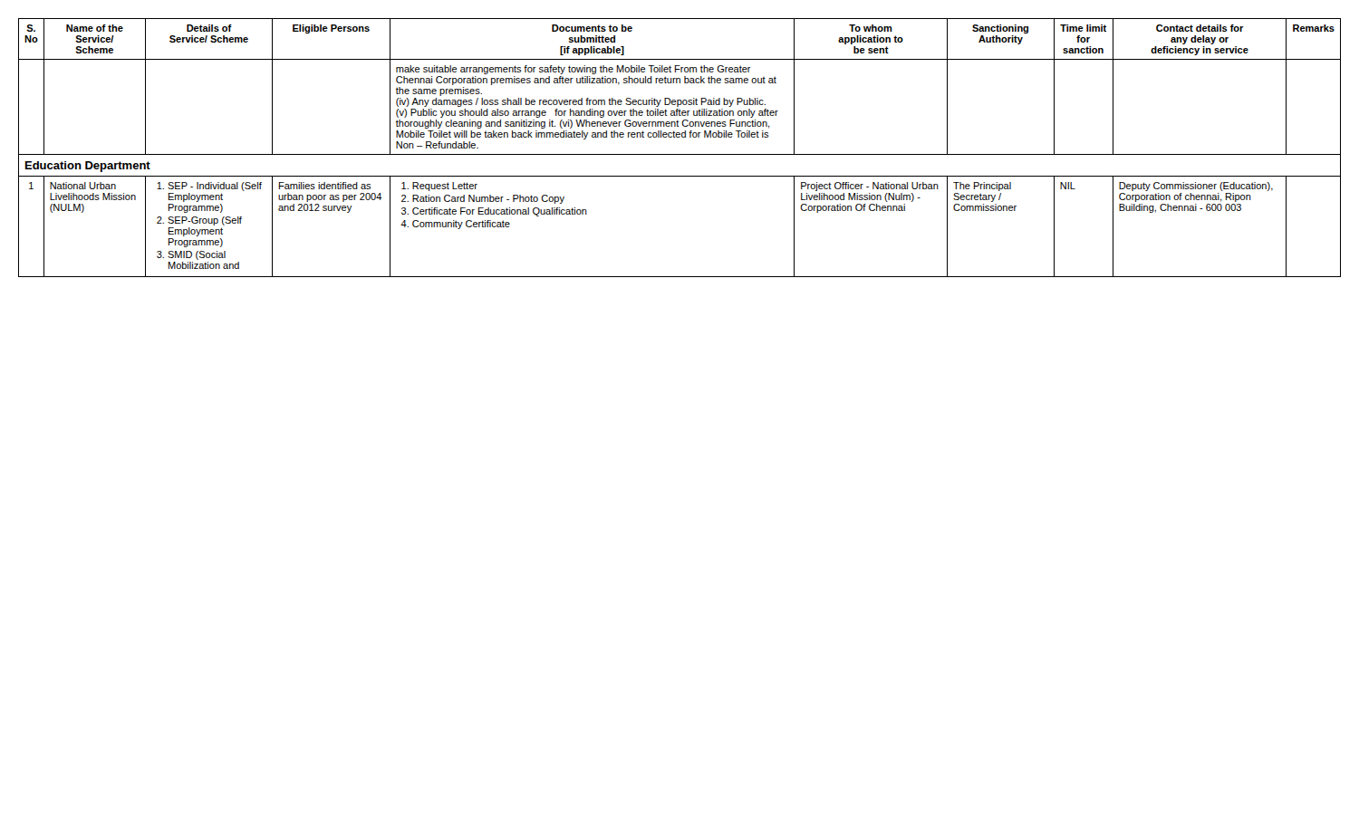| S. No | Name of the Service/ Scheme | Details of Service/ Scheme | Eligible Persons | Documents to be submitted [if applicable] | To whom application to be sent | Sanctioning Authority | Time limit for sanction | Contact details for any delay or deficiency in service | Remarks |
| --- | --- | --- | --- | --- | --- | --- | --- | --- | --- |
| | | | | make suitable arrangements for safety towing the Mobile Toilet From the Greater Chennai Corporation premises and after utilization, should return back the same out at the same premises. (iv) Any damages / loss shall be recovered from the Security Deposit Paid by Public. (v) Public you should also arrange for handing over the toilet after utilization only after thoroughly cleaning and sanitizing it. (vi) Whenever Government Convenes Function, Mobile Toilet will be taken back immediately and the rent collected for Mobile Toilet is Non – Refundable. | | | | | |
| Education Department |
| 1 | National Urban Livelihoods Mission (NULM) | SEP - Individual (Self Employment Programme) SEP-Group (Self Employment Programme) SMID (Social Mobilization and | Families identified as urban poor as per 2004 and 2012 survey | Request Letter Ration Card Number - Photo Copy Certificate For Educational Qualification Community Certificate | Project Officer - National Urban Livelihood Mission (Nulm) - Corporation Of Chennai | The Principal Secretary / Commissioner | NIL | Deputy Commissioner (Education), Corporation of chennai, Ripon Building, Chennai - 600 003 | |